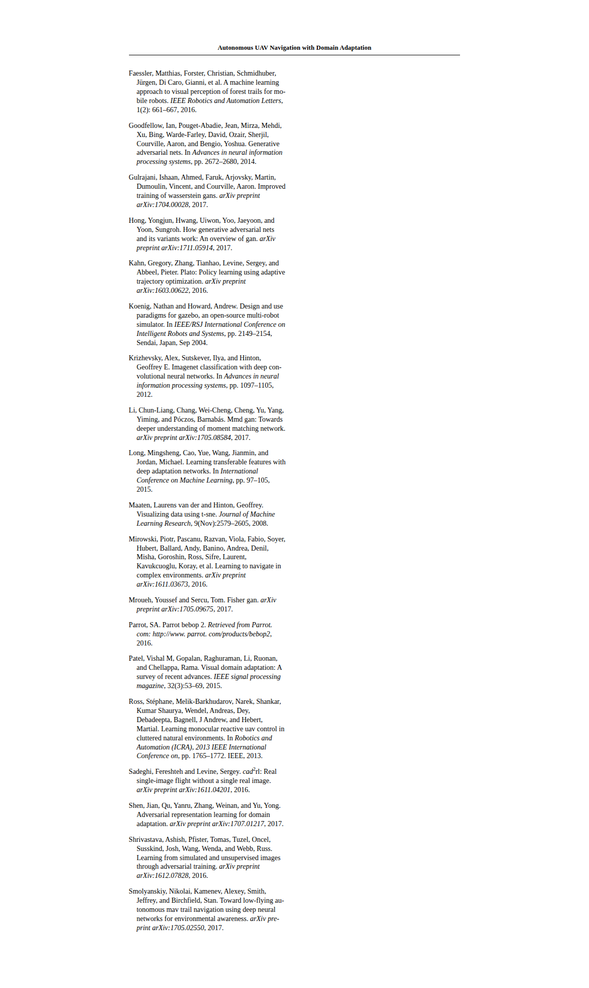Autonomous UAV Navigation with Domain Adaptation
Faessler, Matthias, Forster, Christian, Schmidhuber, Jürgen, Di Caro, Gianni, et al. A machine learning approach to visual perception of forest trails for mobile robots. IEEE Robotics and Automation Letters, 1(2): 661–667, 2016.
Goodfellow, Ian, Pouget-Abadie, Jean, Mirza, Mehdi, Xu, Bing, Warde-Farley, David, Ozair, Sherjil, Courville, Aaron, and Bengio, Yoshua. Generative adversarial nets. In Advances in neural information processing systems, pp. 2672–2680, 2014.
Gulrajani, Ishaan, Ahmed, Faruk, Arjovsky, Martin, Dumoulin, Vincent, and Courville, Aaron. Improved training of wasserstein gans. arXiv preprint arXiv:1704.00028, 2017.
Hong, Yongjun, Hwang, Uiwon, Yoo, Jaeyoon, and Yoon, Sungroh. How generative adversarial nets and its variants work: An overview of gan. arXiv preprint arXiv:1711.05914, 2017.
Kahn, Gregory, Zhang, Tianhao, Levine, Sergey, and Abbeel, Pieter. Plato: Policy learning using adaptive trajectory optimization. arXiv preprint arXiv:1603.00622, 2016.
Koenig, Nathan and Howard, Andrew. Design and use paradigms for gazebo, an open-source multi-robot simulator. In IEEE/RSJ International Conference on Intelligent Robots and Systems, pp. 2149–2154, Sendai, Japan, Sep 2004.
Krizhevsky, Alex, Sutskever, Ilya, and Hinton, Geoffrey E. Imagenet classification with deep convolutional neural networks. In Advances in neural information processing systems, pp. 1097–1105, 2012.
Li, Chun-Liang, Chang, Wei-Cheng, Cheng, Yu, Yang, Yiming, and Póczos, Barnabás. Mmd gan: Towards deeper understanding of moment matching network. arXiv preprint arXiv:1705.08584, 2017.
Long, Mingsheng, Cao, Yue, Wang, Jianmin, and Jordan, Michael. Learning transferable features with deep adaptation networks. In International Conference on Machine Learning, pp. 97–105, 2015.
Maaten, Laurens van der and Hinton, Geoffrey. Visualizing data using t-sne. Journal of Machine Learning Research, 9(Nov):2579–2605, 2008.
Mirowski, Piotr, Pascanu, Razvan, Viola, Fabio, Soyer, Hubert, Ballard, Andy, Banino, Andrea, Denil, Misha, Goroshin, Ross, Sifre, Laurent, Kavukcuoglu, Koray, et al. Learning to navigate in complex environments. arXiv preprint arXiv:1611.03673, 2016.
Mroueh, Youssef and Sercu, Tom. Fisher gan. arXiv preprint arXiv:1705.09675, 2017.
Parrot, SA. Parrot bebop 2. Retrieved from Parrot. com: http://www. parrot. com/products/bebop2, 2016.
Patel, Vishal M, Gopalan, Raghuraman, Li, Ruonan, and Chellappa, Rama. Visual domain adaptation: A survey of recent advances. IEEE signal processing magazine, 32(3):53–69, 2015.
Ross, Stéphane, Melik-Barkhudarov, Narek, Shankar, Kumar Shaurya, Wendel, Andreas, Dey, Debadeepta, Bagnell, J Andrew, and Hebert, Martial. Learning monocular reactive uav control in cluttered natural environments. In Robotics and Automation (ICRA), 2013 IEEE International Conference on, pp. 1765–1772. IEEE, 2013.
Sadeghi, Fereshteh and Levine, Sergey. cad2rl: Real single-image flight without a single real image. arXiv preprint arXiv:1611.04201, 2016.
Shen, Jian, Qu, Yanru, Zhang, Weinan, and Yu, Yong. Adversarial representation learning for domain adaptation. arXiv preprint arXiv:1707.01217, 2017.
Shrivastava, Ashish, Pfister, Tomas, Tuzel, Oncel, Susskind, Josh, Wang, Wenda, and Webb, Russ. Learning from simulated and unsupervised images through adversarial training. arXiv preprint arXiv:1612.07828, 2016.
Smolyanskiy, Nikolai, Kamenev, Alexey, Smith, Jeffrey, and Birchfield, Stan. Toward low-flying autonomous mav trail navigation using deep neural networks for environmental awareness. arXiv preprint arXiv:1705.02550, 2017.